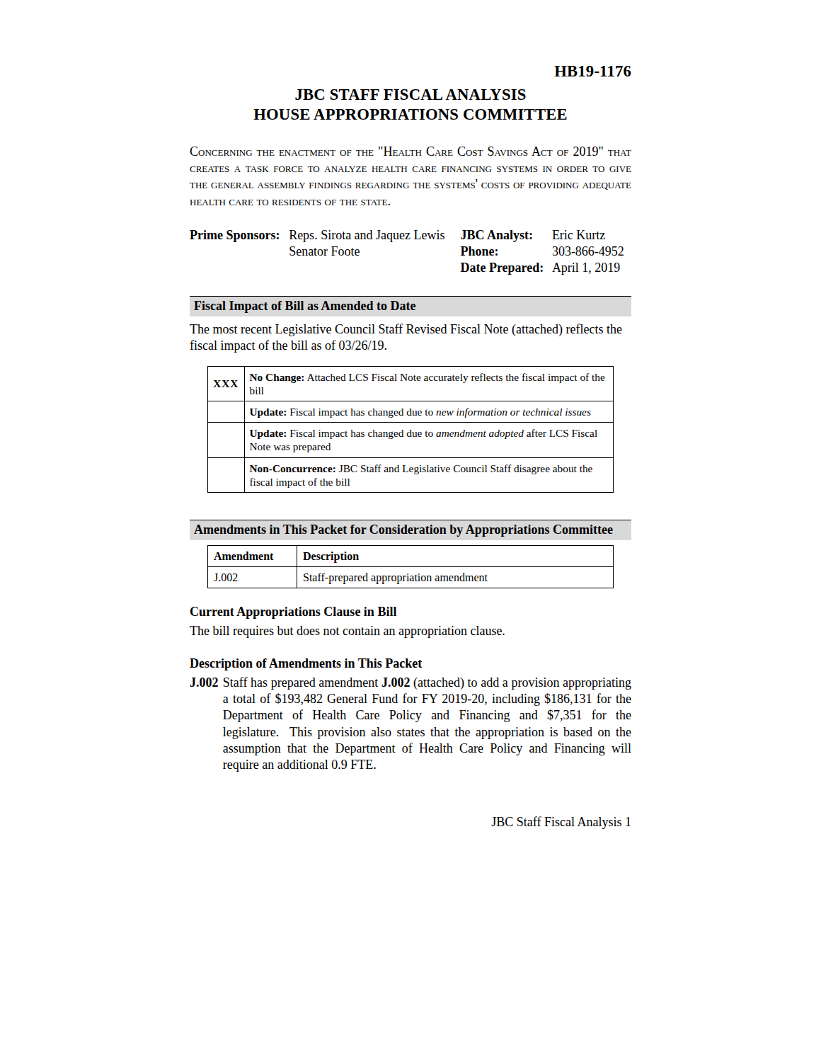HB19-1176
JBC STAFF FISCAL ANALYSIS
HOUSE APPROPRIATIONS COMMITTEE
Concerning the enactment of the "Health Care Cost Savings Act of 2019" that creates a task force to analyze health care financing systems in order to give the general assembly findings regarding the systems' costs of providing adequate health care to residents of the state.
| Prime Sponsors: | Reps. Sirota and Jaquez Lewis | JBC Analyst: | Eric Kurtz |
| | Senator Foote | Phone: | 303-866-4952 |
| | | Date Prepared: | April 1, 2019 |
Fiscal Impact of Bill as Amended to Date
The most recent Legislative Council Staff Revised Fiscal Note (attached) reflects the fiscal impact of the bill as of 03/26/19.
| XXX | No Change: Attached LCS Fiscal Note accurately reflects the fiscal impact of the bill |
| | Update: Fiscal impact has changed due to new information or technical issues |
| | Update: Fiscal impact has changed due to amendment adopted after LCS Fiscal Note was prepared |
| | Non-Concurrence: JBC Staff and Legislative Council Staff disagree about the fiscal impact of the bill |
Amendments in This Packet for Consideration by Appropriations Committee
| Amendment | Description |
| --- | --- |
| J.002 | Staff-prepared appropriation amendment |
Current Appropriations Clause in Bill
The bill requires but does not contain an appropriation clause.
Description of Amendments in This Packet
J.002 Staff has prepared amendment J.002 (attached) to add a provision appropriating a total of $193,482 General Fund for FY 2019-20, including $186,131 for the Department of Health Care Policy and Financing and $7,351 for the legislature. This provision also states that the appropriation is based on the assumption that the Department of Health Care Policy and Financing will require an additional 0.9 FTE.
JBC Staff Fiscal Analysis 1